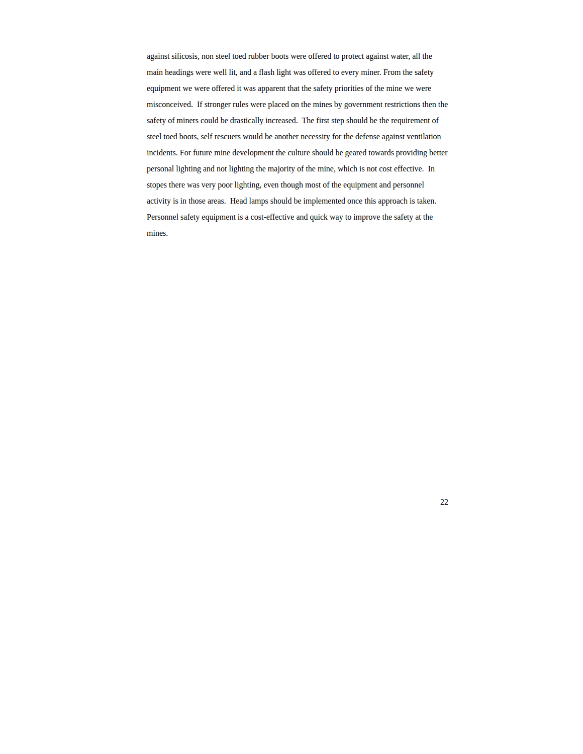against silicosis, non steel toed rubber boots were offered to protect against water, all the main headings were well lit, and a flash light was offered to every miner. From the safety equipment we were offered it was apparent that the safety priorities of the mine we were misconceived. If stronger rules were placed on the mines by government restrictions then the safety of miners could be drastically increased. The first step should be the requirement of steel toed boots, self rescuers would be another necessity for the defense against ventilation incidents. For future mine development the culture should be geared towards providing better personal lighting and not lighting the majority of the mine, which is not cost effective. In stopes there was very poor lighting, even though most of the equipment and personnel activity is in those areas. Head lamps should be implemented once this approach is taken. Personnel safety equipment is a cost-effective and quick way to improve the safety at the mines.
22